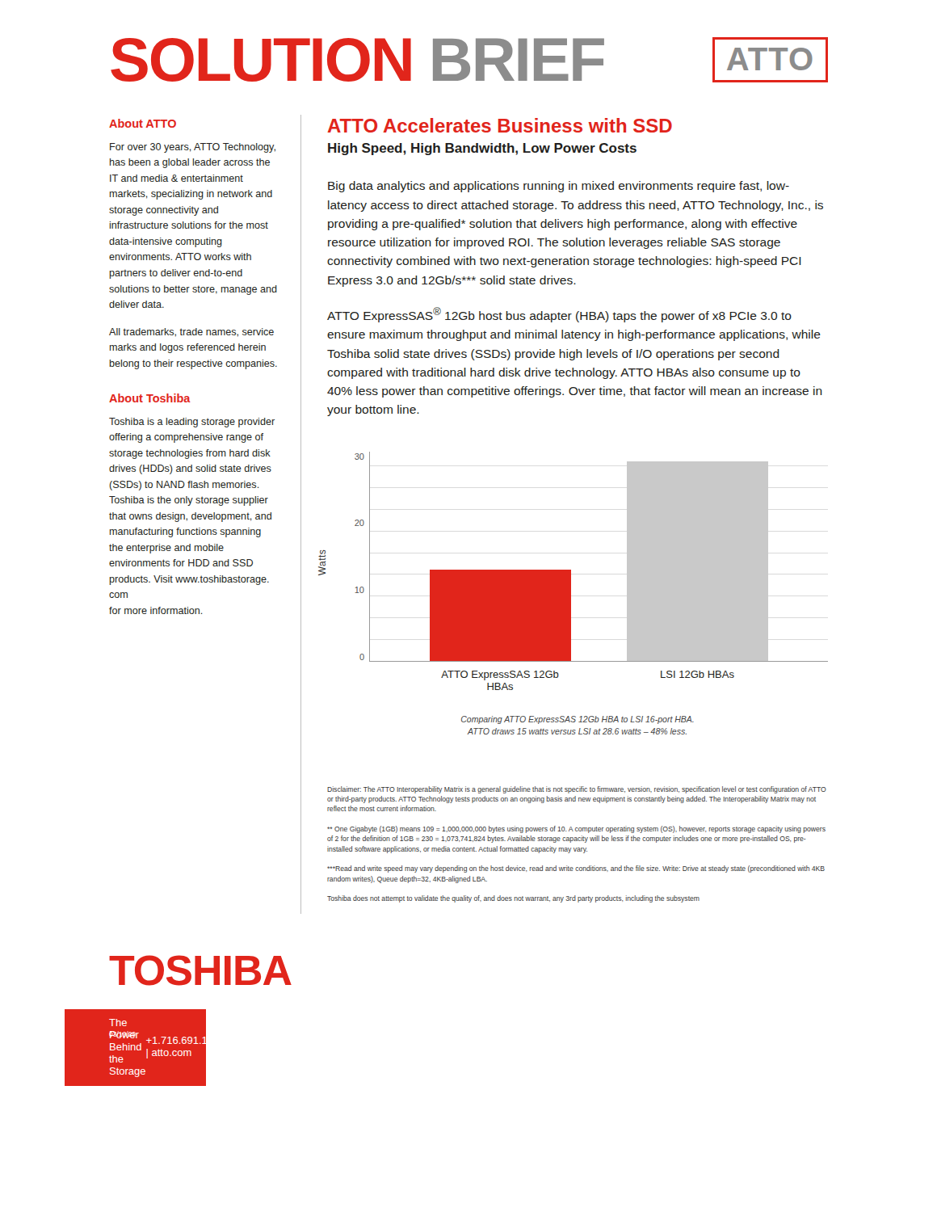SOLUTION BRIEF
ATTO
About ATTO
For over 30 years, ATTO Technology, has been a global leader across the IT and media & entertainment markets, specializing in network and storage connectivity and infrastructure solutions for the most data-intensive computing environments. ATTO works with partners to deliver end-to-end solutions to better store, manage and deliver data.
All trademarks, trade names, service marks and logos referenced herein belong to their respective companies.
About Toshiba
Toshiba is a leading storage provider offering a comprehensive range of storage technologies from hard disk drives (HDDs) and solid state drives (SSDs) to NAND flash memories. Toshiba is the only storage supplier that owns design, development, and manufacturing functions spanning the enterprise and mobile environments for HDD and SSD products. Visit www.toshibastorage. com
for more information.
ATTO Accelerates Business with SSD
High Speed, High Bandwidth, Low Power Costs
Big data analytics and applications running in mixed environments require fast, low-latency access to direct attached storage. To address this need, ATTO Technology, Inc., is providing a pre-qualified* solution that delivers high performance, along with effective resource utilization for improved ROI. The solution leverages reliable SAS storage connectivity combined with two next-generation storage technologies: high-speed PCI Express 3.0 and 12Gb/s*** solid state drives.
ATTO ExpressSAS® 12Gb host bus adapter (HBA) taps the power of x8 PCIe 3.0 to ensure maximum throughput and minimal latency in high-performance applications, while Toshiba solid state drives (SSDs) provide high levels of I/O operations per second compared with traditional hard disk drive technology. ATTO HBAs also consume up to 40% less power than competitive offerings. Over time, that factor will mean an increase in your bottom line.
Watts 30 20 10 0
ATTO ExpressSAS 12Gb HBAs LSI 12Gb HBAs
Comparing ATTO ExpressSAS 12Gb HBA to LSI 16-port HBA.
ATTO draws 15 watts versus LSI at 28.6 watts – 48% less.
Disclaimer: The ATTO Interoperability Matrix is a general guideline that is not specific to firmware, version, revision, specification level or test configuration of ATTO or third-party products. ATTO Technology tests products on an ongoing basis and new equipment is constantly being added. The Interoperability Matrix may not reflect the most current information.
** One Gigabyte (1GB) means 109 = 1,000,000,000 bytes using powers of 10. A computer operating system (OS), however, reports storage capacity using powers of 2 for the definition of 1GB = 230 = 1,073,741,824 bytes. Available storage capacity will be less if the computer includes one or more pre-installed OS, pre-installed software applications, or media content. Actual formatted capacity may vary.
***Read and write speed may vary depending on the host device, read and write conditions, and the file size. Write: Drive at steady state (preconditioned with 4KB random writes), Queue depth=32, 4KB-aligned LBA.
Toshiba does not attempt to validate the quality of, and does not warrant, any 3rd party products, including the subsystem
TOSHIBA
The Power Behind the Storage
03/16/20
+1.716.691.1999 | atto.com